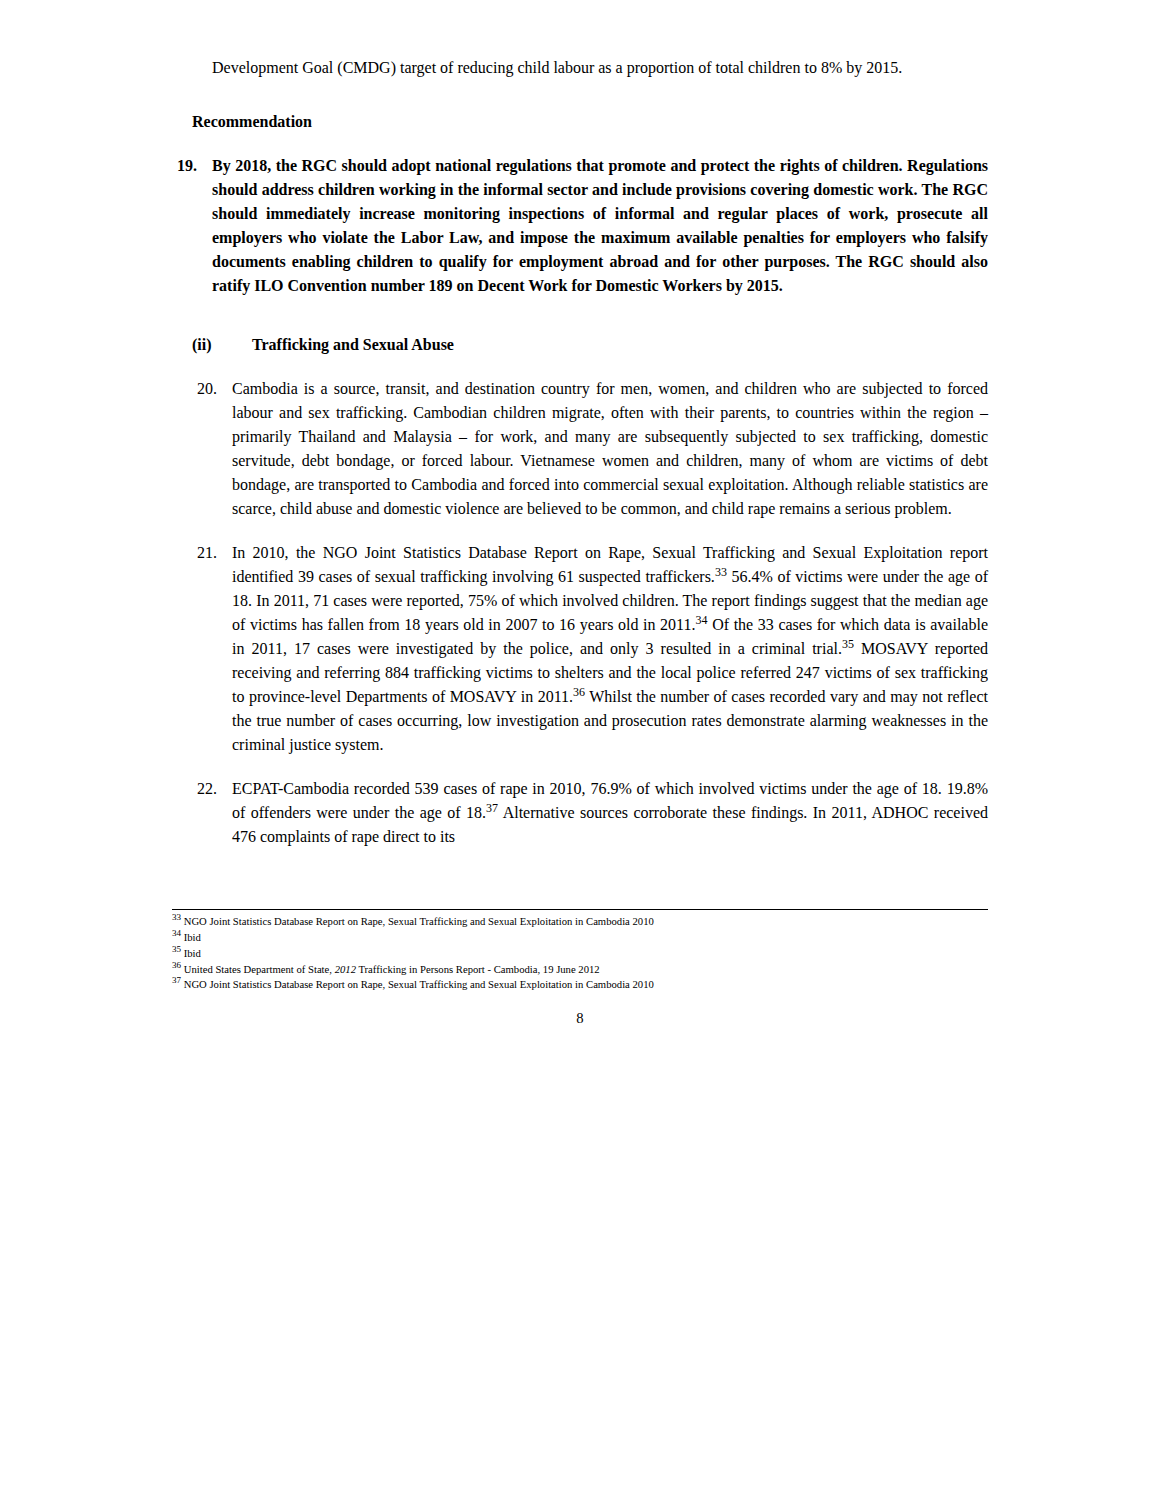Development Goal (CMDG) target of reducing child labour as a proportion of total children to 8% by 2015.
Recommendation
19. By 2018, the RGC should adopt national regulations that promote and protect the rights of children. Regulations should address children working in the informal sector and include provisions covering domestic work. The RGC should immediately increase monitoring inspections of informal and regular places of work, prosecute all employers who violate the Labor Law, and impose the maximum available penalties for employers who falsify documents enabling children to qualify for employment abroad and for other purposes. The RGC should also ratify ILO Convention number 189 on Decent Work for Domestic Workers by 2015.
(ii) Trafficking and Sexual Abuse
20. Cambodia is a source, transit, and destination country for men, women, and children who are subjected to forced labour and sex trafficking. Cambodian children migrate, often with their parents, to countries within the region – primarily Thailand and Malaysia – for work, and many are subsequently subjected to sex trafficking, domestic servitude, debt bondage, or forced labour. Vietnamese women and children, many of whom are victims of debt bondage, are transported to Cambodia and forced into commercial sexual exploitation. Although reliable statistics are scarce, child abuse and domestic violence are believed to be common, and child rape remains a serious problem.
21. In 2010, the NGO Joint Statistics Database Report on Rape, Sexual Trafficking and Sexual Exploitation report identified 39 cases of sexual trafficking involving 61 suspected traffickers.33 56.4% of victims were under the age of 18. In 2011, 71 cases were reported, 75% of which involved children. The report findings suggest that the median age of victims has fallen from 18 years old in 2007 to 16 years old in 2011.34 Of the 33 cases for which data is available in 2011, 17 cases were investigated by the police, and only 3 resulted in a criminal trial.35 MOSAVY reported receiving and referring 884 trafficking victims to shelters and the local police referred 247 victims of sex trafficking to province-level Departments of MOSAVY in 2011.36 Whilst the number of cases recorded vary and may not reflect the true number of cases occurring, low investigation and prosecution rates demonstrate alarming weaknesses in the criminal justice system.
22. ECPAT-Cambodia recorded 539 cases of rape in 2010, 76.9% of which involved victims under the age of 18. 19.8% of offenders were under the age of 18.37 Alternative sources corroborate these findings. In 2011, ADHOC received 476 complaints of rape direct to its
33 NGO Joint Statistics Database Report on Rape, Sexual Trafficking and Sexual Exploitation in Cambodia 2010
34 Ibid
35 Ibid
36 United States Department of State, 2012 Trafficking in Persons Report - Cambodia, 19 June 2012
37 NGO Joint Statistics Database Report on Rape, Sexual Trafficking and Sexual Exploitation in Cambodia 2010
8